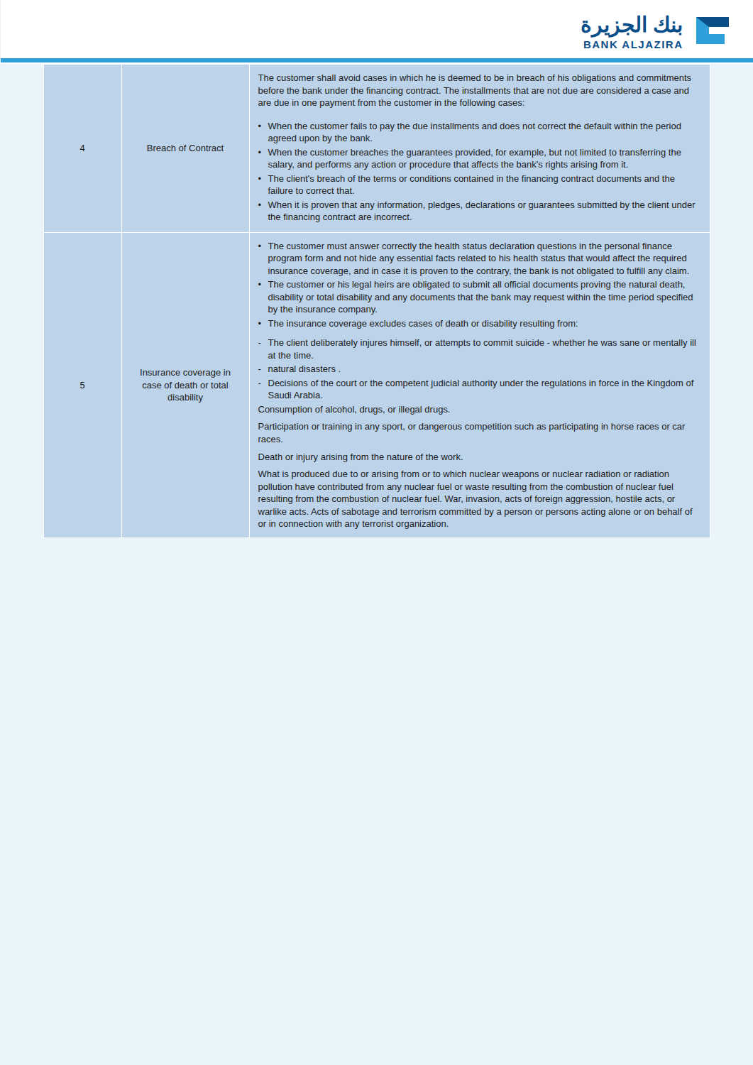بنك الجزيرة
BANK ALJAZIRA
| 4 | Breach of Contract | The customer shall avoid cases in which he is deemed to be in breach of his obligations and commitments before the bank under the financing contract. The installments that are not due are considered a case and are due in one payment from the customer in the following cases: When the customer fails to pay the due installments and does not correct the default within the period agreed upon by the bank. When the customer breaches the guarantees provided, for example, but not limited to transferring the salary, and performs any action or procedure that affects the bank's rights arising from it. The client's breach of the terms or conditions contained in the financing contract documents and the failure to correct that. When it is proven that any information, pledges, declarations or guarantees submitted by the client under the financing contract are incorrect. |
| 5 | Insurance coverage in case of death or total disability | The customer must answer correctly the health status declaration questions in the personal finance program form and not hide any essential facts related to his health status that would affect the required insurance coverage, and in case it is proven to the contrary, the bank is not obligated to fulfill any claim. The customer or his legal heirs are obligated to submit all official documents proving the natural death, disability or total disability and any documents that the bank may request within the time period specified by the insurance company. The insurance coverage excludes cases of death or disability resulting from: The client deliberately injures himself, or attempts to commit suicide - whether he was sane or mentally ill at the time. natural disasters . Decisions of the court or the competent judicial authority under the regulations in force in the Kingdom of Saudi Arabia. Consumption of alcohol, drugs, or illegal drugs. Participation or training in any sport, or dangerous competition such as participating in horse races or car races. Death or injury arising from the nature of the work. What is produced due to or arising from or to which nuclear weapons or nuclear radiation or radiation pollution have contributed from any nuclear fuel or waste resulting from the combustion of nuclear fuel resulting from the combustion of nuclear fuel. War, invasion, acts of foreign aggression, hostile acts, or warlike acts. Acts of sabotage and terrorism committed by a person or persons acting alone or on behalf of or in connection with any terrorist organization. |